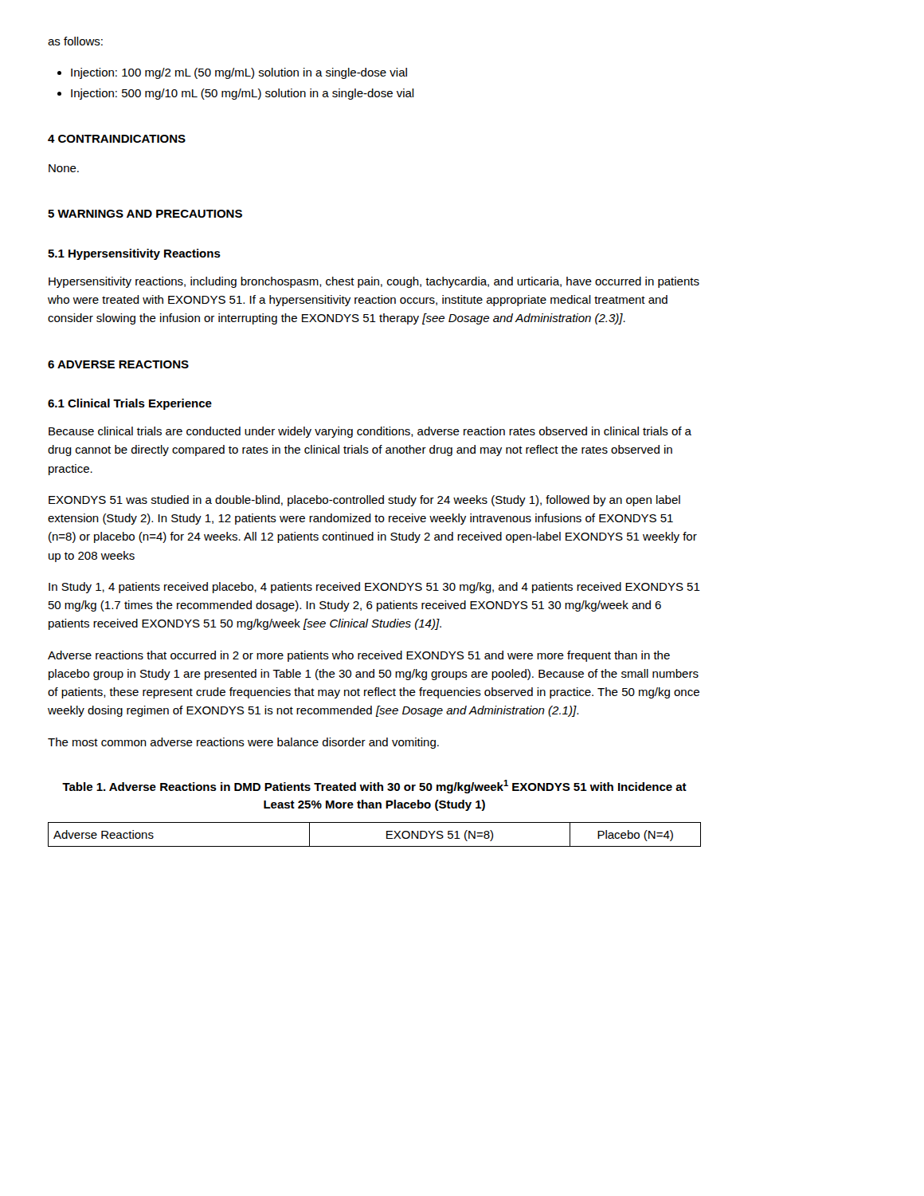as follows:
Injection: 100 mg/2 mL (50 mg/mL) solution in a single-dose vial
Injection: 500 mg/10 mL (50 mg/mL) solution in a single-dose vial
4 CONTRAINDICATIONS
None.
5 WARNINGS AND PRECAUTIONS
5.1 Hypersensitivity Reactions
Hypersensitivity reactions, including bronchospasm, chest pain, cough, tachycardia, and urticaria, have occurred in patients who were treated with EXONDYS 51. If a hypersensitivity reaction occurs, institute appropriate medical treatment and consider slowing the infusion or interrupting the EXONDYS 51 therapy [see Dosage and Administration (2.3)].
6 ADVERSE REACTIONS
6.1 Clinical Trials Experience
Because clinical trials are conducted under widely varying conditions, adverse reaction rates observed in clinical trials of a drug cannot be directly compared to rates in the clinical trials of another drug and may not reflect the rates observed in practice.
EXONDYS 51 was studied in a double-blind, placebo-controlled study for 24 weeks (Study 1), followed by an open label extension (Study 2). In Study 1, 12 patients were randomized to receive weekly intravenous infusions of EXONDYS 51 (n=8) or placebo (n=4) for 24 weeks. All 12 patients continued in Study 2 and received open-label EXONDYS 51 weekly for up to 208 weeks
In Study 1, 4 patients received placebo, 4 patients received EXONDYS 51 30 mg/kg, and 4 patients received EXONDYS 51 50 mg/kg (1.7 times the recommended dosage). In Study 2, 6 patients received EXONDYS 51 30 mg/kg/week and 6 patients received EXONDYS 51 50 mg/kg/week [see Clinical Studies (14)].
Adverse reactions that occurred in 2 or more patients who received EXONDYS 51 and were more frequent than in the placebo group in Study 1 are presented in Table 1 (the 30 and 50 mg/kg groups are pooled). Because of the small numbers of patients, these represent crude frequencies that may not reflect the frequencies observed in practice. The 50 mg/kg once weekly dosing regimen of EXONDYS 51 is not recommended [see Dosage and Administration (2.1)].
The most common adverse reactions were balance disorder and vomiting.
Table 1. Adverse Reactions in DMD Patients Treated with 30 or 50 mg/kg/week1 EXONDYS 51 with Incidence at Least 25% More than Placebo (Study 1)
| Adverse Reactions | EXONDYS 51 (N=8) | Placebo (N=4) |